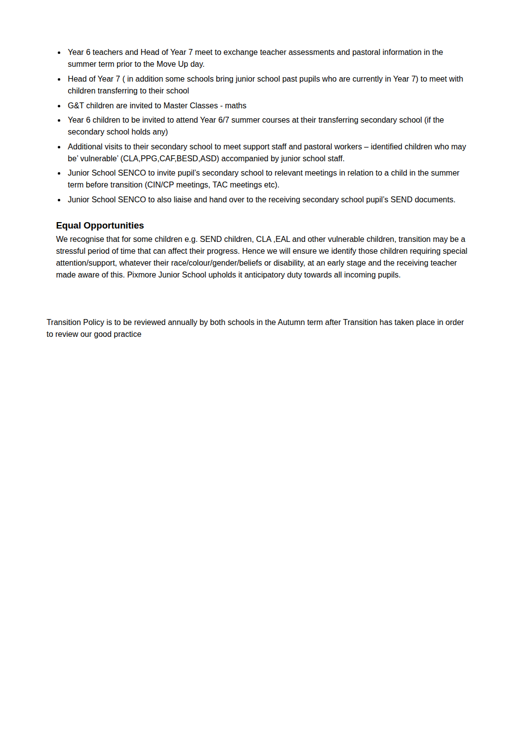Year 6 teachers and Head of Year 7 meet to exchange teacher assessments and pastoral information in the summer term prior to the Move Up day.
Head of Year 7 ( in addition some schools bring junior school past pupils who are currently in Year 7) to meet with children transferring to their school
G&T children are invited to Master Classes - maths
Year 6 children to be invited to attend Year 6/7 summer courses at their transferring secondary school (if the secondary school holds any)
Additional visits to their secondary school to meet support staff and pastoral workers – identified children who may be’ vulnerable’ (CLA,PPG,CAF,BESD,ASD) accompanied by junior school staff.
Junior School SENCO to invite pupil’s secondary school to relevant meetings in relation to a child in the summer term before transition (CIN/CP meetings, TAC meetings etc).
Junior School SENCO to also liaise and hand over to the receiving secondary school pupil’s SEND documents.
Equal Opportunities
We recognise that for some children e.g. SEND children, CLA ,EAL and other vulnerable children, transition may be a stressful period of time that can affect their progress. Hence we will ensure we identify those children requiring special attention/support, whatever their race/colour/gender/beliefs or disability, at an early stage and the receiving teacher made aware of this. Pixmore Junior School upholds it anticipatory duty towards all incoming pupils.
Transition Policy is to be reviewed annually by both schools in the Autumn term after Transition has taken place in order to review our good practice